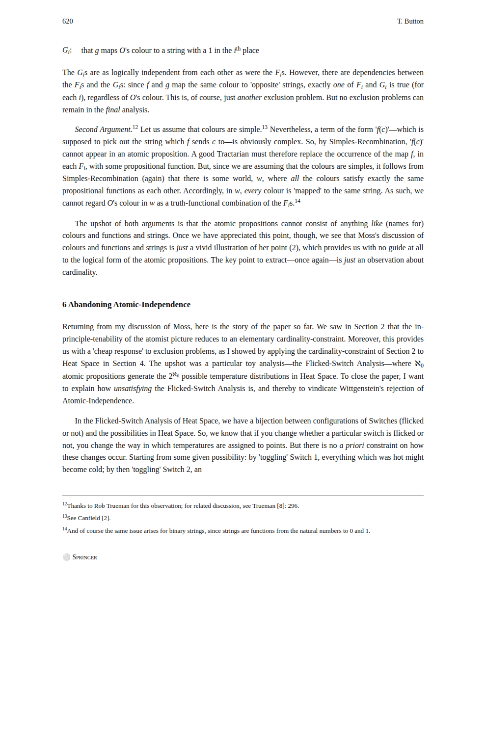620 T. Button
Gi:
that g maps O's colour to a string with a 1 in the ith place
The Gis are as logically independent from each other as were the Fis. However, there are dependencies between the Fis and the Gis: since f and g map the same colour to 'opposite' strings, exactly one of Fi and Gi is true (for each i), regardless of O's colour. This is, of course, just another exclusion problem. But no exclusion problems can remain in the final analysis.
Second Argument.12 Let us assume that colours are simple.13 Nevertheless, a term of the form 'f(c)'—which is supposed to pick out the string which f sends c to—is obviously complex. So, by Simples-Recombination, 'f(c)' cannot appear in an atomic proposition. A good Tractarian must therefore replace the occurrence of the map f, in each Fi, with some propositional function. But, since we are assuming that the colours are simples, it follows from Simples-Recombination (again) that there is some world, w, where all the colours satisfy exactly the same propositional functions as each other. Accordingly, in w, every colour is 'mapped' to the same string. As such, we cannot regard O's colour in w as a truth-functional combination of the Fis.14
The upshot of both arguments is that the atomic propositions cannot consist of anything like (names for) colours and functions and strings. Once we have appreciated this point, though, we see that Moss's discussion of colours and functions and strings is just a vivid illustration of her point (2), which provides us with no guide at all to the logical form of the atomic propositions. The key point to extract—once again—is just an observation about cardinality.
6 Abandoning Atomic-Independence
Returning from my discussion of Moss, here is the story of the paper so far. We saw in Section 2 that the in-principle-tenability of the atomist picture reduces to an elementary cardinality-constraint. Moreover, this provides us with a 'cheap response' to exclusion problems, as I showed by applying the cardinality-constraint of Section 2 to Heat Space in Section 4. The upshot was a particular toy analysis—the Flicked-Switch Analysis—where ℵ 0 atomic propositions generate the 2ℵ 0 possible temperature distributions in Heat Space. To close the paper, I want to explain how unsatisfying the Flicked-Switch Analysis is, and thereby to vindicate Wittgenstein's rejection of Atomic-Independence.
In the Flicked-Switch Analysis of Heat Space, we have a bijection between configurations of Switches (flicked or not) and the possibilities in Heat Space. So, we know that if you change whether a particular switch is flicked or not, you change the way in which temperatures are assigned to points. But there is no a priori constraint on how these changes occur. Starting from some given possibility: by 'toggling' Switch 1, everything which was hot might become cold; by then 'toggling' Switch 2, an
12Thanks to Rob Trueman for this observation; for related discussion, see Trueman [8]: 296.
13See Canfield [2].
14And of course the same issue arises for binary strings, since strings are functions from the natural numbers to 0 and 1.
⚪ Springer